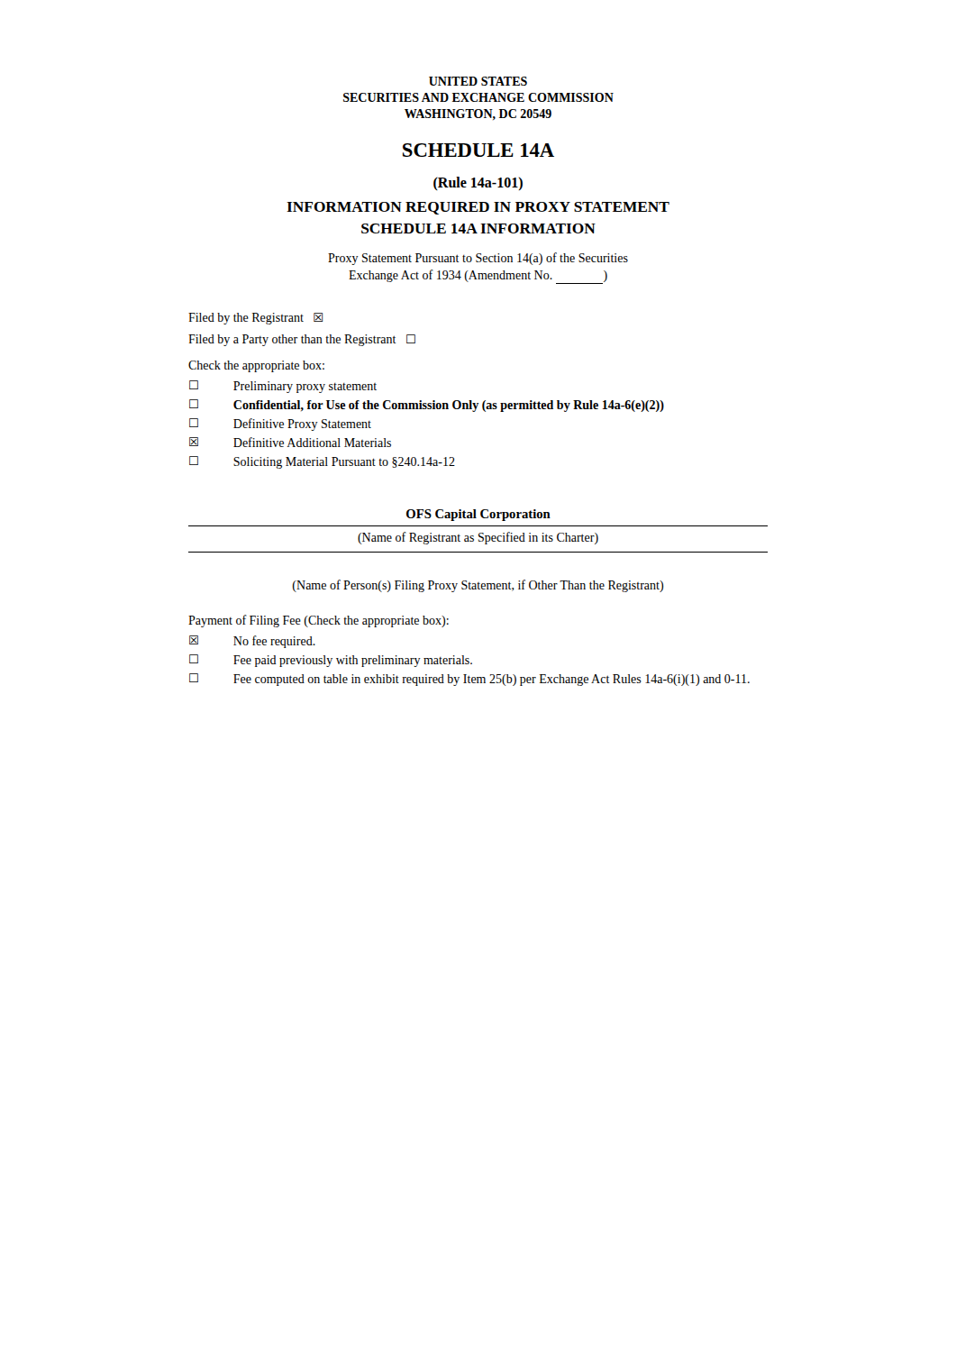UNITED STATES
SECURITIES AND EXCHANGE COMMISSION
WASHINGTON, DC 20549
SCHEDULE 14A
(Rule 14a-101)
INFORMATION REQUIRED IN PROXY STATEMENT
SCHEDULE 14A INFORMATION
Proxy Statement Pursuant to Section 14(a) of the Securities
Exchange Act of 1934 (Amendment No. )
Filed by the Registrant ☒
Filed by a Party other than the Registrant ☐
Check the appropriate box:
☐ Preliminary proxy statement
☐ Confidential, for Use of the Commission Only (as permitted by Rule 14a-6(e)(2))
☐ Definitive Proxy Statement
☒ Definitive Additional Materials
☐ Soliciting Material Pursuant to §240.14a-12
OFS Capital Corporation
(Name of Registrant as Specified in its Charter)
(Name of Person(s) Filing Proxy Statement, if Other Than the Registrant)
Payment of Filing Fee (Check the appropriate box):
☒ No fee required.
☐ Fee paid previously with preliminary materials.
☐ Fee computed on table in exhibit required by Item 25(b) per Exchange Act Rules 14a-6(i)(1) and 0-11.